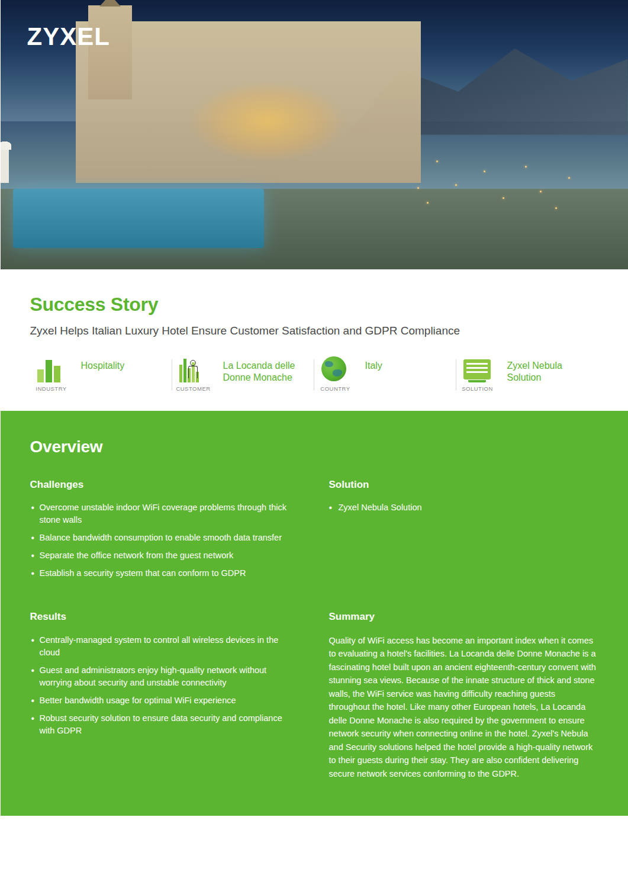ZYXEL
Success Story
Zyxel Helps Italian Luxury Hotel Ensure Customer Satisfaction and GDPR Compliance
INDUSTRY
Hospitality
CUSTOMER
La Locanda delle Donne Monache
COUNTRY
Italy
SOLUTION
Zyxel Nebula Solution
Overview
Challenges
Overcome unstable indoor WiFi coverage problems through thick stone walls
Balance bandwidth consumption to enable smooth data transfer
Separate the office network from the guest network
Establish a security system that can conform to GDPR
Solution
Zyxel Nebula Solution
Results
Centrally-managed system to control all wireless devices in the cloud
Guest and administrators enjoy high-quality network without worrying about security and unstable connectivity
Better bandwidth usage for optimal WiFi experience
Robust security solution to ensure data security and compliance with GDPR
Summary
Quality of WiFi access has become an important index when it comes to evaluating a hotel's facilities. La Locanda delle Donne Monache is a fascinating hotel built upon an ancient eighteenth-century convent with stunning sea views. Because of the innate structure of thick and stone walls, the WiFi service was having difficulty reaching guests throughout the hotel. Like many other European hotels, La Locanda delle Donne Monache is also required by the government to ensure network security when connecting online in the hotel. Zyxel's Nebula and Security solutions helped the hotel provide a high-quality network to their guests during their stay. They are also confident delivering secure network services conforming to the GDPR.